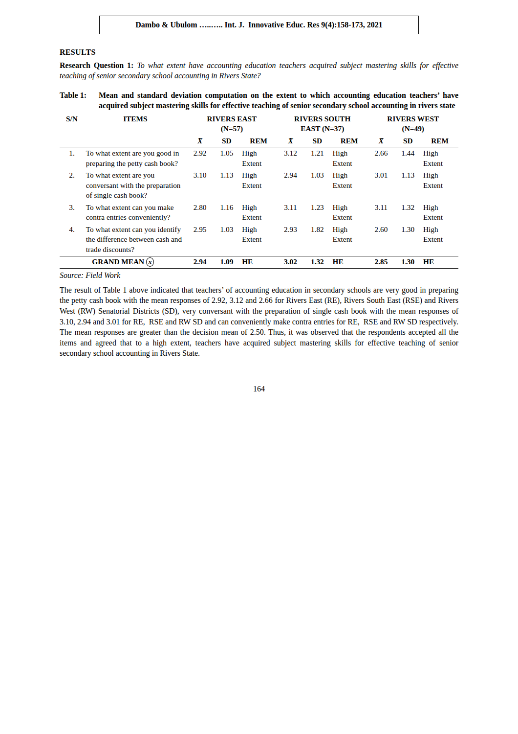Dambo & Ubulom …..….. Int. J. Innovative Educ. Res 9(4):158-173, 2021
RESULTS
Research Question 1: To what extent have accounting education teachers acquired subject mastering skills for effective teaching of senior secondary school accounting in Rivers State?
Table 1: Mean and standard deviation computation on the extent to which accounting education teachers’ have acquired subject mastering skills for effective teaching of senior secondary school accounting in rivers state
| S/N | ITEMS | RIVERS EAST (N=57) | RIVERS SOUTH EAST (N=37) | RIVERS WEST (N=49) |
| --- | --- | --- | --- | --- |
| | | X̄ | SD | REM | X̄ | SD | REM | X̄ | SD | REM |
| 1. | To what extent are you good in preparing the petty cash book? | 2.92 | 1.05 | High Extent | 3.12 | 1.21 | High Extent | 2.66 | 1.44 | High Extent |
| 2. | To what extent are you conversant with the preparation of single cash book? | 3.10 | 1.13 | High Extent | 2.94 | 1.03 | High Extent | 3.01 | 1.13 | High Extent |
| 3. | To what extent can you make contra entries conveniently? | 2.80 | 1.16 | High Extent | 3.11 | 1.23 | High Extent | 3.11 | 1.32 | High Extent |
| 4. | To what extent can you identify the difference between cash and trade discounts? | 2.95 | 1.03 | High Extent | 2.93 | 1.82 | High Extent | 2.60 | 1.30 | High Extent |
| GRAND MEAN x | 2.94 | 1.09 | HE | 3.02 | 1.32 | HE | 2.85 | 1.30 | HE |
Source: Field Work
The result of Table 1 above indicated that teachers’ of accounting education in secondary schools are very good in preparing the petty cash book with the mean responses of 2.92, 3.12 and 2.66 for Rivers East (RE), Rivers South East (RSE) and Rivers West (RW) Senatorial Districts (SD), very conversant with the preparation of single cash book with the mean responses of 3.10, 2.94 and 3.01 for RE, RSE and RW SD and can conveniently make contra entries for RE, RSE and RW SD respectively. The mean responses are greater than the decision mean of 2.50. Thus, it was observed that the respondents accepted all the items and agreed that to a high extent, teachers have acquired subject mastering skills for effective teaching of senior secondary school accounting in Rivers State.
164